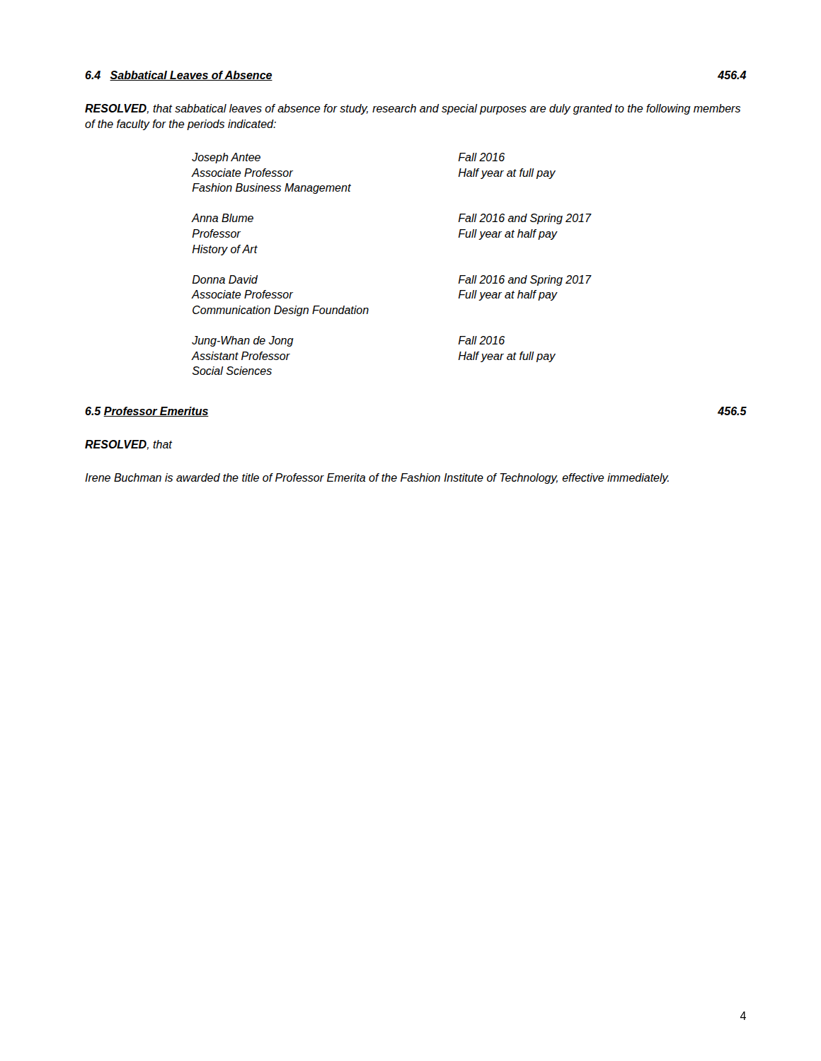6.4 Sabbatical Leaves of Absence 456.4
RESOLVED, that sabbatical leaves of absence for study, research and special purposes are duly granted to the following members of the faculty for the periods indicated:
| Joseph Antee | Fall 2016 |
| Associate Professor | Half year at full pay |
| Fashion Business Management | |
| Anna Blume | Fall 2016 and Spring 2017 |
| Professor | Full year at half pay |
| History of Art | |
| Donna David | Fall 2016 and Spring 2017 |
| Associate Professor | Full year at half pay |
| Communication Design Foundation | |
| Jung-Whan de Jong | Fall 2016 |
| Assistant Professor | Half year at full pay |
| Social Sciences | |
6.5 Professor Emeritus 456.5
RESOLVED, that
Irene Buchman is awarded the title of Professor Emerita of the Fashion Institute of Technology, effective immediately.
4